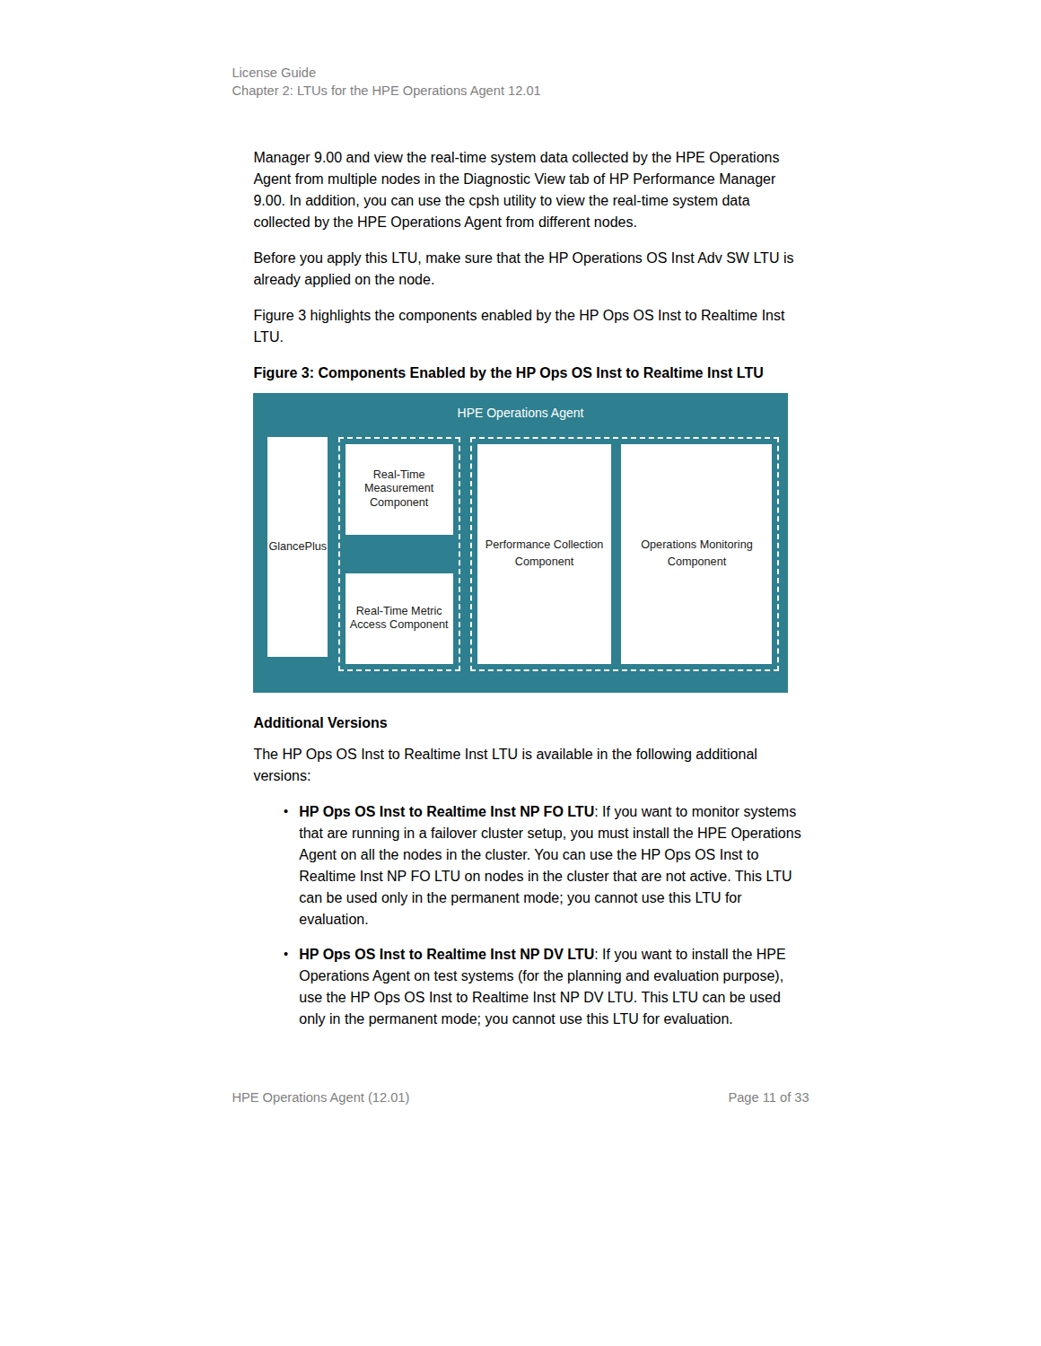License Guide Chapter 2: LTUs for the HPE Operations Agent 12.01
Manager 9.00 and view the real-time system data collected by the HPE Operations Agent from multiple nodes in the Diagnostic View tab of HP Performance Manager 9.00. In addition, you can use the cpsh utility to view the real-time system data collected by the HPE Operations Agent from different nodes.
Before you apply this LTU, make sure that the HP Operations OS Inst Adv SW LTU is already applied on the node.
Figure 3 highlights the components enabled by the HP Ops OS Inst to Realtime Inst LTU.
Figure 3: Components Enabled by the HP Ops OS Inst to Realtime Inst LTU
HPE Operations Agent
GlancePlus
Real-Time
Measurement
Component
Real-Time Metric
Access Component
Performance Collection
Component
Operations Monitoring
Component
Additional Versions
The HP Ops OS Inst to Realtime Inst LTU is available in the following additional versions:
HP Ops OS Inst to Realtime Inst NP FO LTU: If you want to monitor systems that are running in a failover cluster setup, you must install the HPE Operations Agent on all the nodes in the cluster. You can use the HP Ops OS Inst to Realtime Inst NP FO LTU on nodes in the cluster that are not active. This LTU can be used only in the permanent mode; you cannot use this LTU for evaluation.
HP Ops OS Inst to Realtime Inst NP DV LTU: If you want to install the HPE Operations Agent on test systems (for the planning and evaluation purpose), use the HP Ops OS Inst to Realtime Inst NP DV LTU. This LTU can be used only in the permanent mode; you cannot use this LTU for evaluation.
HPE Operations Agent (12.01)
Page 11 of 33